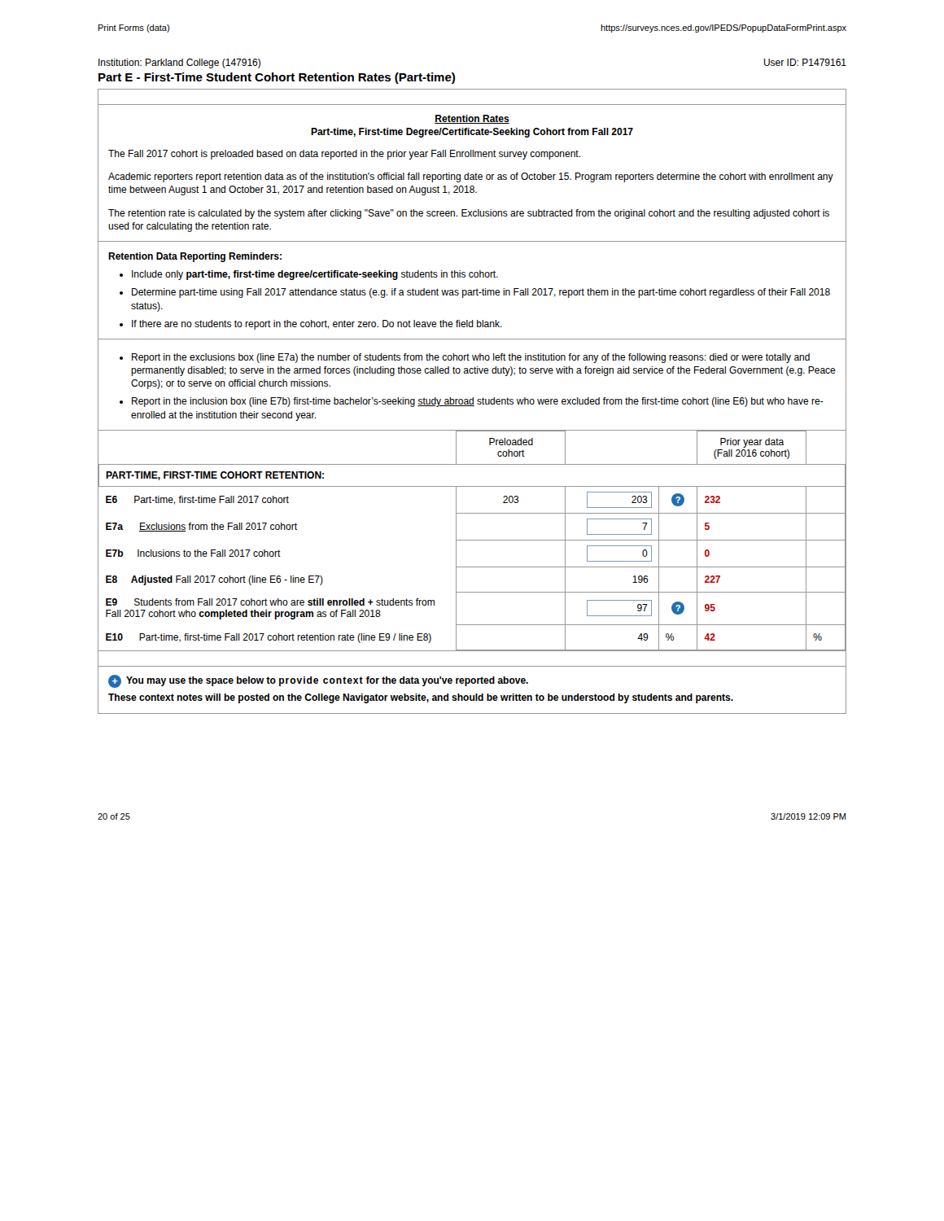Print Forms (data)
https://surveys.nces.ed.gov/IPEDS/PopupDataFormPrint.aspx
Institution: Parkland College (147916)
User ID: P1479161
Part E - First-Time Student Cohort Retention Rates (Part-time)
| Retention Rates Part-time, First-time Degree/Certificate-Seeking Cohort from Fall 2017 The Fall 2017 cohort is preloaded based on data reported in the prior year Fall Enrollment survey component. Academic reporters report retention data as of the institution's official fall reporting date or as of October 15. Program reporters determine the cohort with enrollment any time between August 1 and October 31, 2017 and retention based on August 1, 2018. The retention rate is calculated by the system after clicking "Save" on the screen. Exclusions are subtracted from the original cohort and the resulting adjusted cohort is used for calculating the retention rate. |
| Retention Data Reporting Reminders: Include only part-time, first-time degree/certificate-seeking students in this cohort. Determine part-time using Fall 2017 attendance status (e.g. if a student was part-time in Fall 2017, report them in the part-time cohort regardless of their Fall 2018 status). If there are no students to report in the cohort, enter zero. Do not leave the field blank. |
| Report in the exclusions box (line E7a) the number of students from the cohort who left the institution for any of the following reasons: died or were totally and permanently disabled; to serve in the armed forces (including those called to active duty); to serve with a foreign aid service of the Federal Government (e.g. Peace Corps); or to serve on official church missions. Report in the inclusion box (line E7b) first-time bachelor’s-seeking study abroad students who were excluded from the first-time cohort (line E6) but who have re-enrolled at the institution their second year. |
| / / Preloaded cohort / / / Prior year data (Fall 2016 cohort) / / / PART-TIME, FIRST-TIME COHORT RETENTION: / / E6 Part-time, first-time Fall 2017 cohort / 203 / 203 / ? / 232 / / / E7a Exclusions from the Fall 2017 cohort / / 7 / / 5 / / / E7b Inclusions to the Fall 2017 cohort / / 0 / / 0 / / / E8 Adjusted Fall 2017 cohort (line E6 - line E7) / / 196 / / 227 / / / E9 Students from Fall 2017 cohort who are still enrolled + students from Fall 2017 cohort who completed their program as of Fall 2018 / / 97 / ? / 95 / / / E10 Part-time, first-time Fall 2017 cohort retention rate (line E9 / line E8) / / 49 / % / 42 / % / |
| + You may use the space below to provide context for the data you've reported above. These context notes will be posted on the College Navigator website, and should be written to be understood by students and parents. |
20 of 25
3/1/2019 12:09 PM